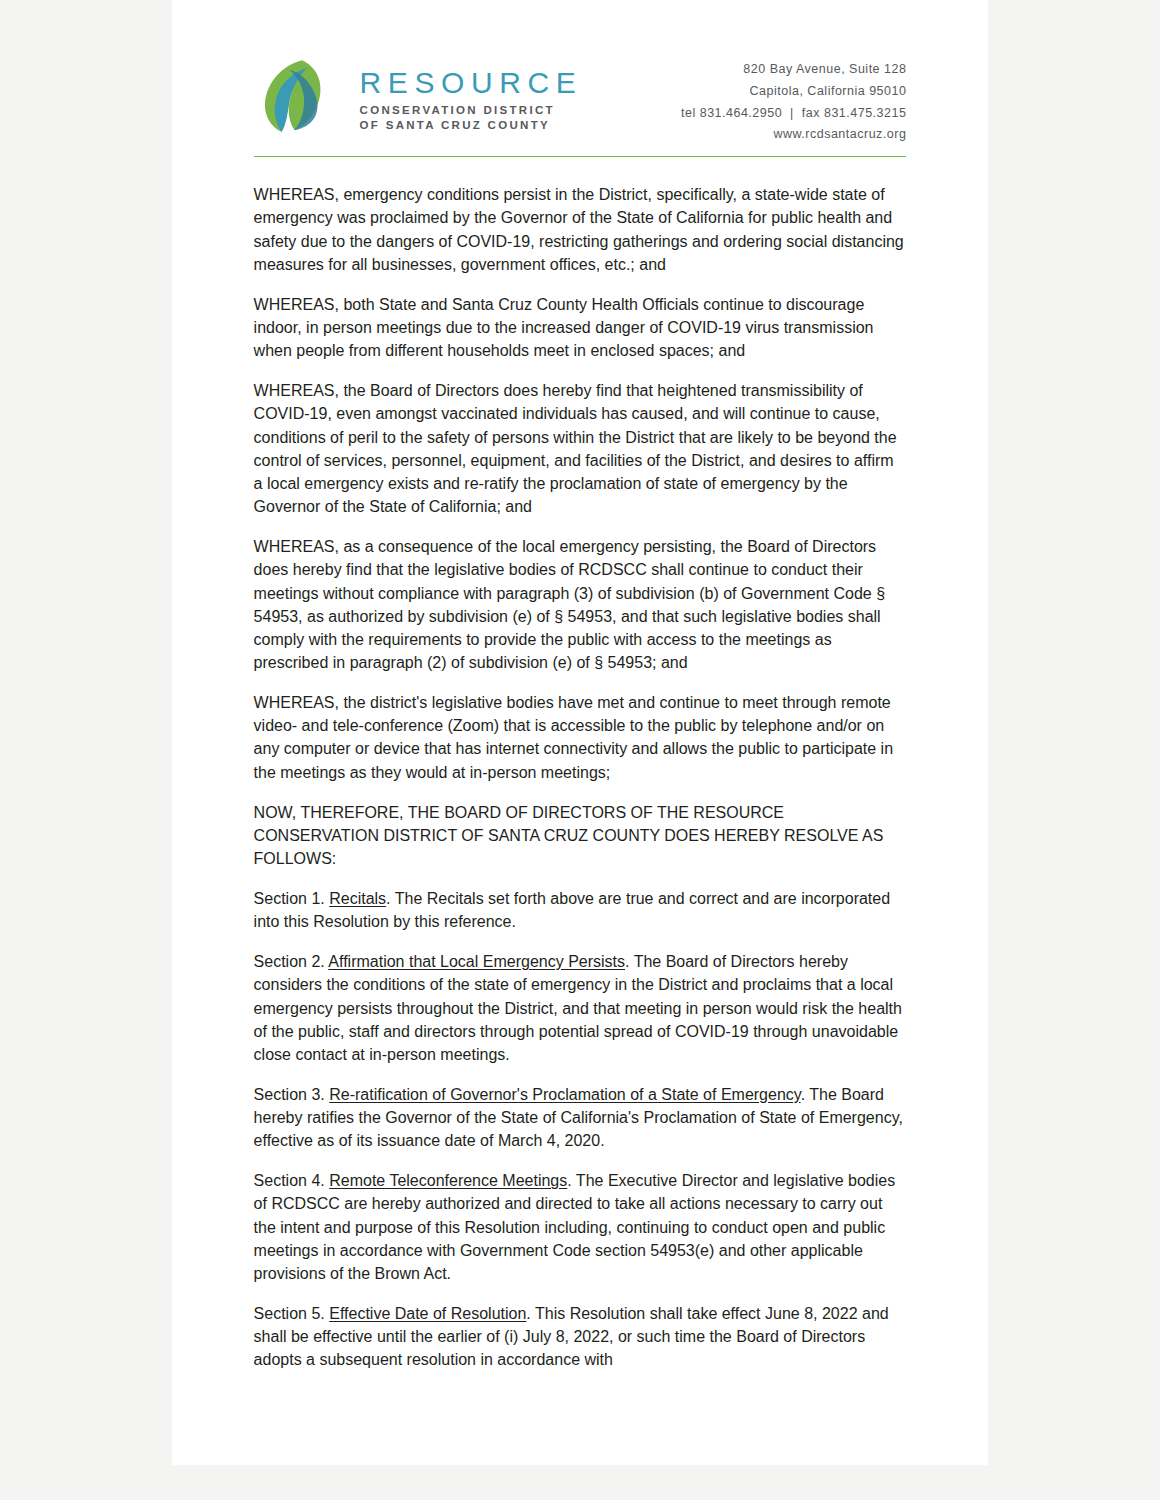RESOURCE
CONSERVATION DISTRICT OF SANTA CRUZ COUNTY
820 Bay Avenue, Suite 128
Capitola, California 95010
tel 831.464.2950 | fax 831.475.3215
www.rcdsantacruz.org
WHEREAS, emergency conditions persist in the District, specifically, a state-wide state of emergency was proclaimed by the Governor of the State of California for public health and safety due to the dangers of COVID-19, restricting gatherings and ordering social distancing measures for all businesses, government offices, etc.; and
WHEREAS, both State and Santa Cruz County Health Officials continue to discourage indoor, in person meetings due to the increased danger of COVID-19 virus transmission when people from different households meet in enclosed spaces; and
WHEREAS, the Board of Directors does hereby find that heightened transmissibility of COVID-19, even amongst vaccinated individuals has caused, and will continue to cause, conditions of peril to the safety of persons within the District that are likely to be beyond the control of services, personnel, equipment, and facilities of the District, and desires to affirm a local emergency exists and re-ratify the proclamation of state of emergency by the Governor of the State of California; and
WHEREAS, as a consequence of the local emergency persisting, the Board of Directors does hereby find that the legislative bodies of RCDSCC shall continue to conduct their meetings without compliance with paragraph (3) of subdivision (b) of Government Code § 54953, as authorized by subdivision (e) of § 54953, and that such legislative bodies shall comply with the requirements to provide the public with access to the meetings as prescribed in paragraph (2) of subdivision (e) of § 54953; and
WHEREAS, the district's legislative bodies have met and continue to meet through remote video- and tele-conference (Zoom) that is accessible to the public by telephone and/or on any computer or device that has internet connectivity and allows the public to participate in the meetings as they would at in-person meetings;
NOW, THEREFORE, THE BOARD OF DIRECTORS OF THE RESOURCE CONSERVATION DISTRICT OF SANTA CRUZ COUNTY DOES HEREBY RESOLVE AS FOLLOWS:
Section 1. Recitals. The Recitals set forth above are true and correct and are incorporated into this Resolution by this reference.
Section 2. Affirmation that Local Emergency Persists. The Board of Directors hereby considers the conditions of the state of emergency in the District and proclaims that a local emergency persists throughout the District, and that meeting in person would risk the health of the public, staff and directors through potential spread of COVID-19 through unavoidable close contact at in-person meetings.
Section 3. Re-ratification of Governor's Proclamation of a State of Emergency. The Board hereby ratifies the Governor of the State of California's Proclamation of State of Emergency, effective as of its issuance date of March 4, 2020.
Section 4. Remote Teleconference Meetings. The Executive Director and legislative bodies of RCDSCC are hereby authorized and directed to take all actions necessary to carry out the intent and purpose of this Resolution including, continuing to conduct open and public meetings in accordance with Government Code section 54953(e) and other applicable provisions of the Brown Act.
Section 5. Effective Date of Resolution. This Resolution shall take effect June 8, 2022 and shall be effective until the earlier of (i) July 8, 2022, or such time the Board of Directors adopts a subsequent resolution in accordance with